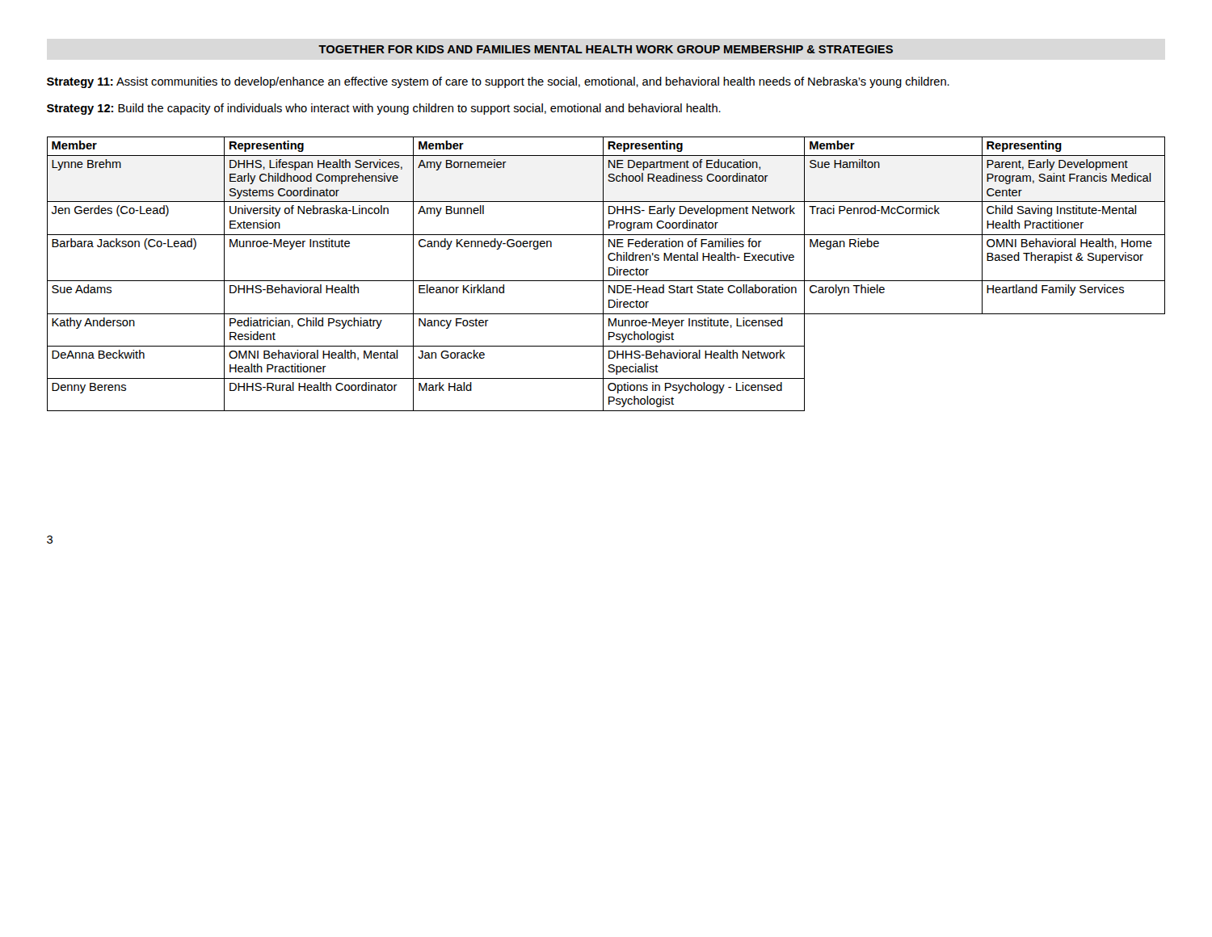TOGETHER FOR KIDS AND FAMILIES MENTAL HEALTH WORK GROUP MEMBERSHIP & STRATEGIES
Strategy 11: Assist communities to develop/enhance an effective system of care to support the social, emotional, and behavioral health needs of Nebraska’s young children.
Strategy 12: Build the capacity of individuals who interact with young children to support social, emotional and behavioral health.
| Member | Representing | Member | Representing | Member | Representing |
| --- | --- | --- | --- | --- | --- |
| Lynne Brehm | DHHS, Lifespan Health Services, Early Childhood Comprehensive Systems Coordinator | Amy Bornemeier | NE Department of Education, School Readiness Coordinator | Sue Hamilton | Parent, Early Development Program, Saint Francis Medical Center |
| Jen Gerdes (Co-Lead) | University of Nebraska-Lincoln Extension | Amy Bunnell | DHHS- Early Development Network Program Coordinator | Traci Penrod-McCormick | Child Saving Institute-Mental Health Practitioner |
| Barbara Jackson (Co-Lead) | Munroe-Meyer Institute | Candy Kennedy-Goergen | NE Federation of Families for Children's Mental Health- Executive Director | Megan Riebe | OMNI Behavioral Health, Home Based Therapist & Supervisor |
| Sue Adams | DHHS-Behavioral Health | Eleanor Kirkland | NDE-Head Start State Collaboration Director | Carolyn Thiele | Heartland Family Services |
| Kathy Anderson | Pediatrician, Child Psychiatry Resident | Nancy Foster | Munroe-Meyer Institute, Licensed Psychologist | | |
| DeAnna Beckwith | OMNI Behavioral Health, Mental Health Practitioner | Jan Goracke | DHHS-Behavioral Health Network Specialist | | |
| Denny Berens | DHHS-Rural Health Coordinator | Mark Hald | Options in Psychology - Licensed Psychologist | | |
3